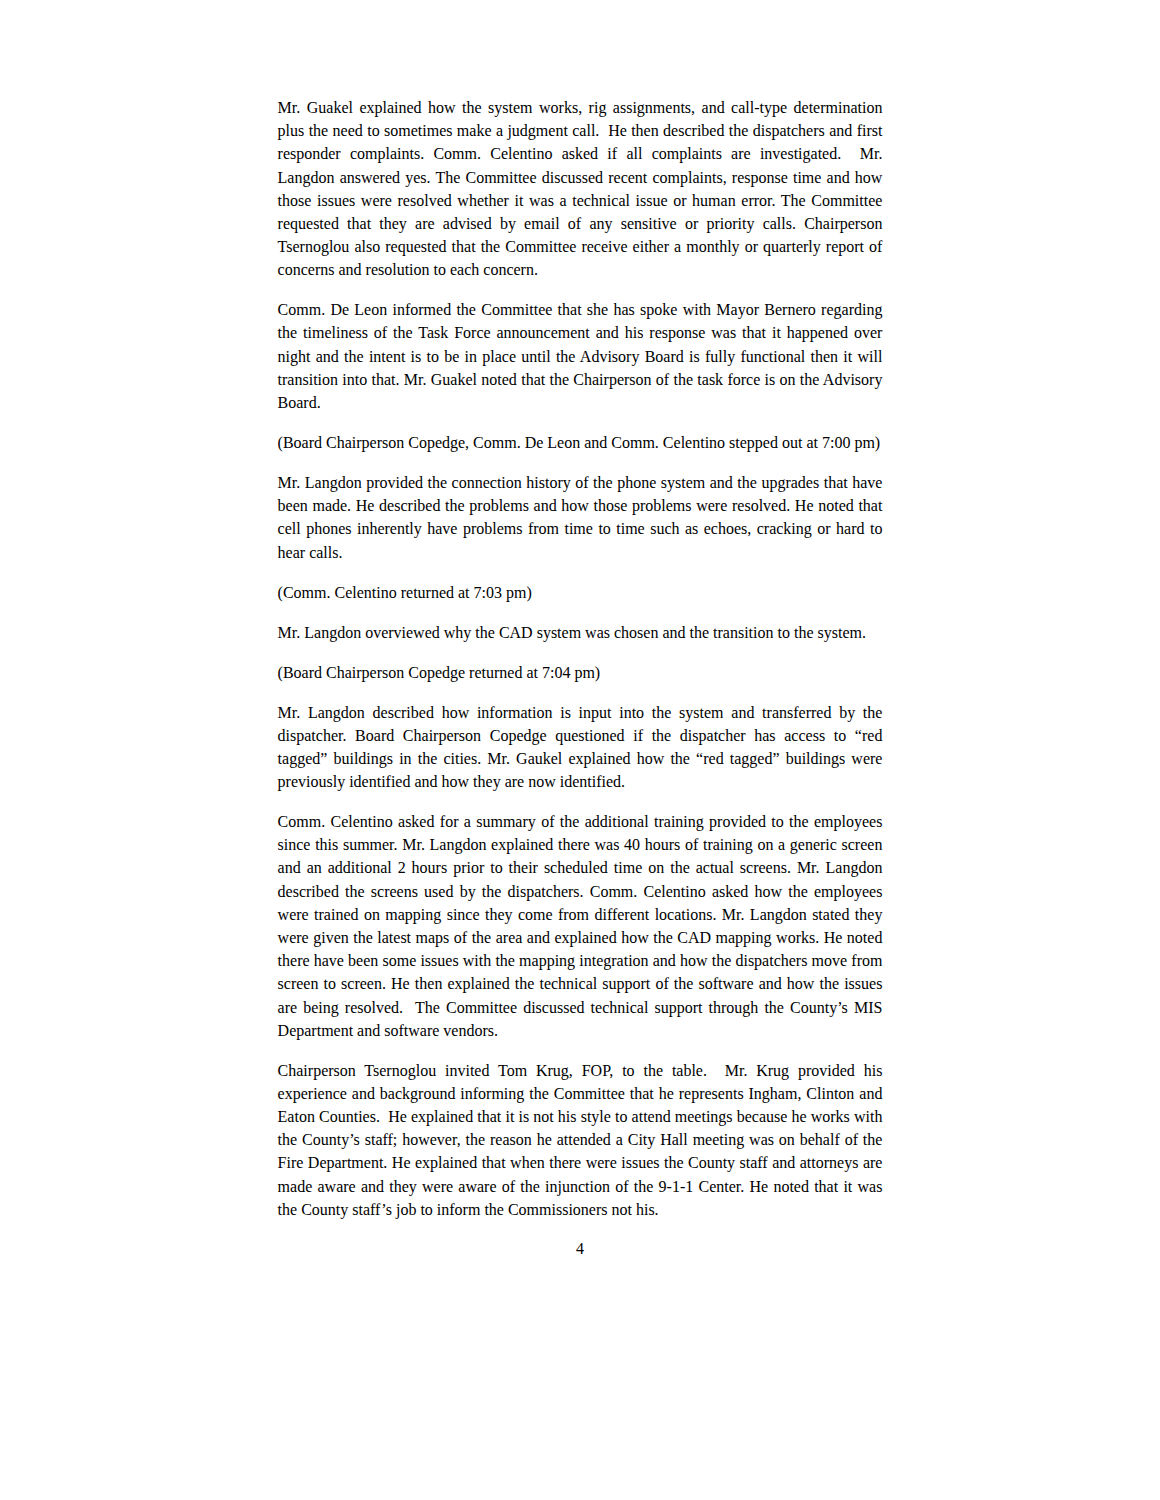Mr. Guakel explained how the system works, rig assignments, and call-type determination plus the need to sometimes make a judgment call. He then described the dispatchers and first responder complaints. Comm. Celentino asked if all complaints are investigated. Mr. Langdon answered yes. The Committee discussed recent complaints, response time and how those issues were resolved whether it was a technical issue or human error. The Committee requested that they are advised by email of any sensitive or priority calls. Chairperson Tsernoglou also requested that the Committee receive either a monthly or quarterly report of concerns and resolution to each concern.
Comm. De Leon informed the Committee that she has spoke with Mayor Bernero regarding the timeliness of the Task Force announcement and his response was that it happened over night and the intent is to be in place until the Advisory Board is fully functional then it will transition into that. Mr. Guakel noted that the Chairperson of the task force is on the Advisory Board.
(Board Chairperson Copedge, Comm. De Leon and Comm. Celentino stepped out at 7:00 pm)
Mr. Langdon provided the connection history of the phone system and the upgrades that have been made. He described the problems and how those problems were resolved. He noted that cell phones inherently have problems from time to time such as echoes, cracking or hard to hear calls.
(Comm. Celentino returned at 7:03 pm)
Mr. Langdon overviewed why the CAD system was chosen and the transition to the system.
(Board Chairperson Copedge returned at 7:04 pm)
Mr. Langdon described how information is input into the system and transferred by the dispatcher. Board Chairperson Copedge questioned if the dispatcher has access to “red tagged” buildings in the cities. Mr. Gaukel explained how the “red tagged” buildings were previously identified and how they are now identified.
Comm. Celentino asked for a summary of the additional training provided to the employees since this summer. Mr. Langdon explained there was 40 hours of training on a generic screen and an additional 2 hours prior to their scheduled time on the actual screens. Mr. Langdon described the screens used by the dispatchers. Comm. Celentino asked how the employees were trained on mapping since they come from different locations. Mr. Langdon stated they were given the latest maps of the area and explained how the CAD mapping works. He noted there have been some issues with the mapping integration and how the dispatchers move from screen to screen. He then explained the technical support of the software and how the issues are being resolved. The Committee discussed technical support through the County’s MIS Department and software vendors.
Chairperson Tsernoglou invited Tom Krug, FOP, to the table. Mr. Krug provided his experience and background informing the Committee that he represents Ingham, Clinton and Eaton Counties. He explained that it is not his style to attend meetings because he works with the County’s staff; however, the reason he attended a City Hall meeting was on behalf of the Fire Department. He explained that when there were issues the County staff and attorneys are made aware and they were aware of the injunction of the 9-1-1 Center. He noted that it was the County staff’s job to inform the Commissioners not his.
4